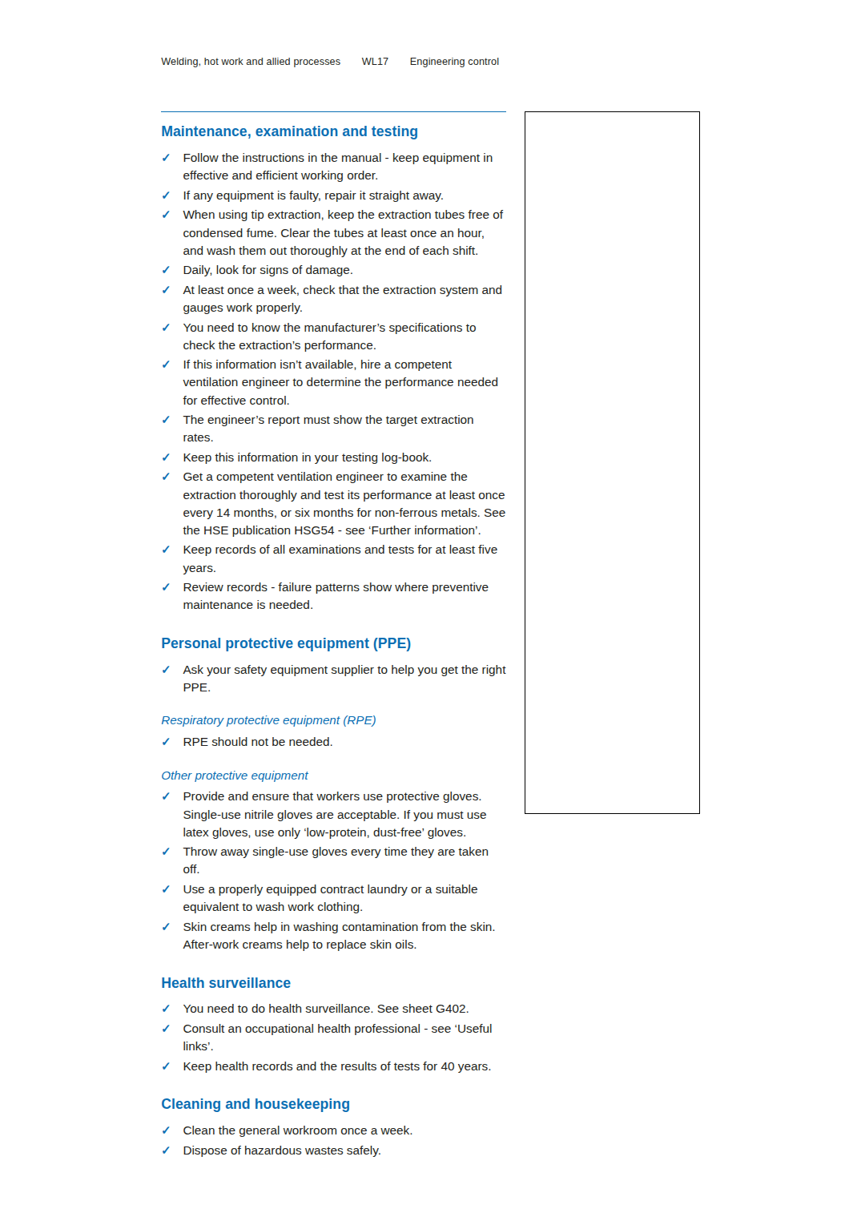Welding, hot work and allied processes WL17 Engineering control
Maintenance, examination and testing
Follow the instructions in the manual - keep equipment in effective and efficient working order.
If any equipment is faulty, repair it straight away.
When using tip extraction, keep the extraction tubes free of condensed fume. Clear the tubes at least once an hour, and wash them out thoroughly at the end of each shift.
Daily, look for signs of damage.
At least once a week, check that the extraction system and gauges work properly.
You need to know the manufacturer’s specifications to check the extraction’s performance.
If this information isn’t available, hire a competent ventilation engineer to determine the performance needed for effective control.
The engineer’s report must show the target extraction rates.
Keep this information in your testing log-book.
Get a competent ventilation engineer to examine the extraction thoroughly and test its performance at least once every 14 months, or six months for non-ferrous metals. See the HSE publication HSG54 - see ‘Further information’.
Keep records of all examinations and tests for at least five years.
Review records - failure patterns show where preventive maintenance is needed.
Personal protective equipment (PPE)
Ask your safety equipment supplier to help you get the right PPE.
Respiratory protective equipment (RPE)
RPE should not be needed.
Other protective equipment
Provide and ensure that workers use protective gloves. Single-use nitrile gloves are acceptable. If you must use latex gloves, use only ‘low-protein, dust-free’ gloves.
Throw away single-use gloves every time they are taken off.
Use a properly equipped contract laundry or a suitable equivalent to wash work clothing.
Skin creams help in washing contamination from the skin. After-work creams help to replace skin oils.
Health surveillance
You need to do health surveillance. See sheet G402.
Consult an occupational health professional - see ‘Useful links’.
Keep health records and the results of tests for 40 years.
Cleaning and housekeeping
Clean the general workroom once a week.
Dispose of hazardous wastes safely.